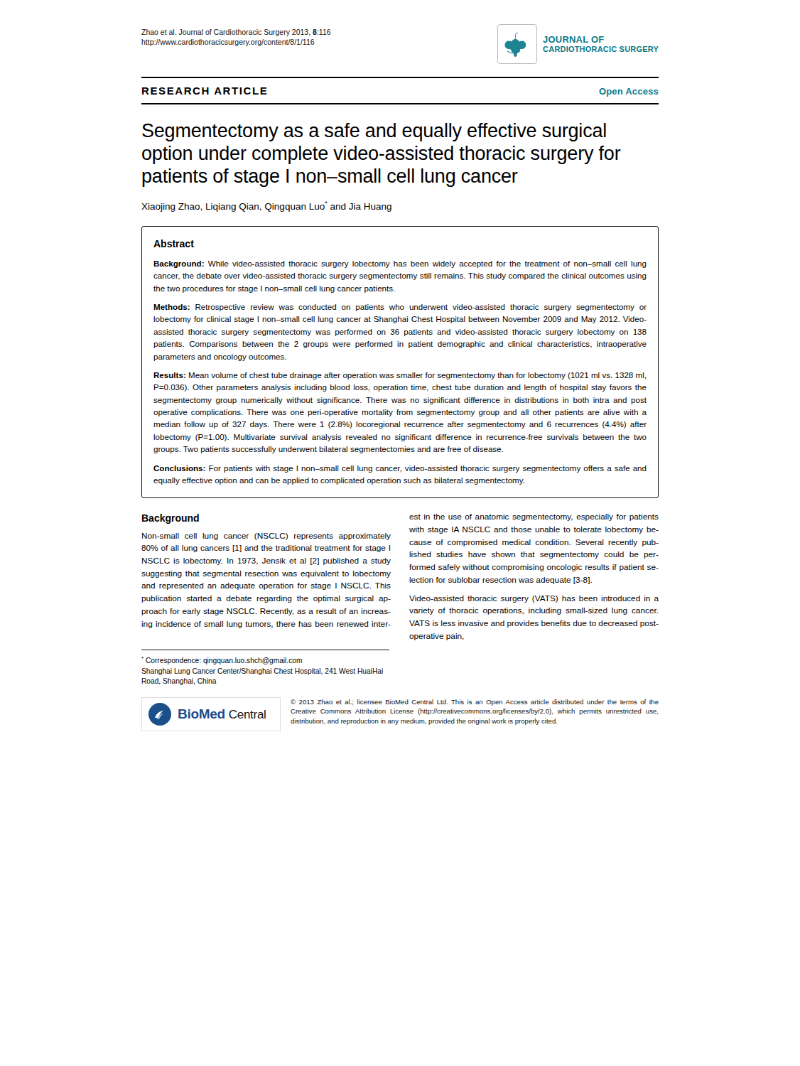Zhao et al. Journal of Cardiothoracic Surgery 2013, 8:116
http://www.cardiothoracicsurgery.org/content/8/1/116
JOURNAL OF CARDIOTHORACIC SURGERY
RESEARCH ARTICLE
Open Access
Segmentectomy as a safe and equally effective surgical option under complete video-assisted thoracic surgery for patients of stage I non–small cell lung cancer
Xiaojing Zhao, Liqiang Qian, Qingquan Luo* and Jia Huang
Abstract
Background: While video-assisted thoracic surgery lobectomy has been widely accepted for the treatment of non–small cell lung cancer, the debate over video-assisted thoracic surgery segmentectomy still remains. This study compared the clinical outcomes using the two procedures for stage I non–small cell lung cancer patients.
Methods: Retrospective review was conducted on patients who underwent video-assisted thoracic surgery segmentectomy or lobectomy for clinical stage I non–small cell lung cancer at Shanghai Chest Hospital between November 2009 and May 2012. Video-assisted thoracic surgery segmentectomy was performed on 36 patients and video-assisted thoracic surgery lobectomy on 138 patients. Comparisons between the 2 groups were performed in patient demographic and clinical characteristics, intraoperative parameters and oncology outcomes.
Results: Mean volume of chest tube drainage after operation was smaller for segmentectomy than for lobectomy (1021 ml vs. 1328 ml, P=0.036). Other parameters analysis including blood loss, operation time, chest tube duration and length of hospital stay favors the segmentectomy group numerically without significance. There was no significant difference in distributions in both intra and post operative complications. There was one peri-operative mortality from segmentectomy group and all other patients are alive with a median follow up of 327 days. There were 1 (2.8%) locoregional recurrence after segmentectomy and 6 recurrences (4.4%) after lobectomy (P=1.00). Multivariate survival analysis revealed no significant difference in recurrence-free survivals between the two groups. Two patients successfully underwent bilateral segmentectomies and are free of disease.
Conclusions: For patients with stage I non–small cell lung cancer, video-assisted thoracic surgery segmentectomy offers a safe and equally effective option and can be applied to complicated operation such as bilateral segmentectomy.
Background
Non-small cell lung cancer (NSCLC) represents approximately 80% of all lung cancers [1] and the traditional treatment for stage I NSCLC is lobectomy. In 1973, Jensik et al [2] published a study suggesting that segmental resection was equivalent to lobectomy and represented an adequate operation for stage I NSCLC. This publication started a debate regarding the optimal surgical approach for early stage NSCLC. Recently, as a result of an increasing incidence of small lung tumors, there has been renewed interest in the use of anatomic segmentectomy, especially for patients with stage IA NSCLC and those unable to tolerate lobectomy because of compromised medical condition. Several recently published studies have shown that segmentectomy could be performed safely without compromising oncologic results if patient selection for sublobar resection was adequate [3-8].
Video-assisted thoracic surgery (VATS) has been introduced in a variety of thoracic operations, including small-sized lung cancer. VATS is less invasive and provides benefits due to decreased postoperative pain,
* Correspondence: qingquan.luo.shch@gmail.com
Shanghai Lung Cancer Center/Shanghai Chest Hospital, 241 West HuaiHai Road, Shanghai, China
Bio Med Central
© 2013 Zhao et al.; licensee BioMed Central Ltd. This is an Open Access article distributed under the terms of the Creative Commons Attribution License (http://creativecommons.org/licenses/by/2.0), which permits unrestricted use, distribution, and reproduction in any medium, provided the original work is properly cited.